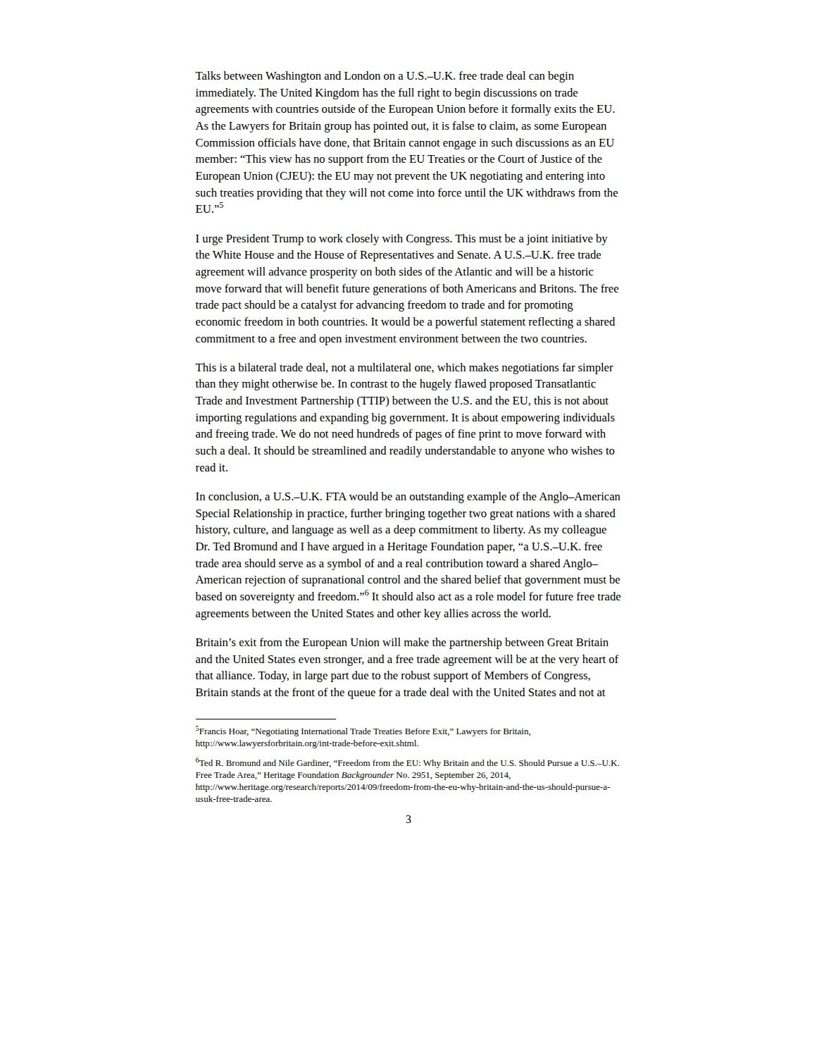Talks between Washington and London on a U.S.–U.K. free trade deal can begin immediately. The United Kingdom has the full right to begin discussions on trade agreements with countries outside of the European Union before it formally exits the EU. As the Lawyers for Britain group has pointed out, it is false to claim, as some European Commission officials have done, that Britain cannot engage in such discussions as an EU member: “This view has no support from the EU Treaties or the Court of Justice of the European Union (CJEU): the EU may not prevent the UK negotiating and entering into such treaties providing that they will not come into force until the UK withdraws from the EU.”5
I urge President Trump to work closely with Congress. This must be a joint initiative by the White House and the House of Representatives and Senate. A U.S.–U.K. free trade agreement will advance prosperity on both sides of the Atlantic and will be a historic move forward that will benefit future generations of both Americans and Britons. The free trade pact should be a catalyst for advancing freedom to trade and for promoting economic freedom in both countries. It would be a powerful statement reflecting a shared commitment to a free and open investment environment between the two countries.
This is a bilateral trade deal, not a multilateral one, which makes negotiations far simpler than they might otherwise be. In contrast to the hugely flawed proposed Transatlantic Trade and Investment Partnership (TTIP) between the U.S. and the EU, this is not about importing regulations and expanding big government. It is about empowering individuals and freeing trade. We do not need hundreds of pages of fine print to move forward with such a deal. It should be streamlined and readily understandable to anyone who wishes to read it.
In conclusion, a U.S.–U.K. FTA would be an outstanding example of the Anglo–American Special Relationship in practice, further bringing together two great nations with a shared history, culture, and language as well as a deep commitment to liberty. As my colleague Dr. Ted Bromund and I have argued in a Heritage Foundation paper, “a U.S.–U.K. free trade area should serve as a symbol of and a real contribution toward a shared Anglo–American rejection of supranational control and the shared belief that government must be based on sovereignty and freedom.”6 It should also act as a role model for future free trade agreements between the United States and other key allies across the world.
Britain’s exit from the European Union will make the partnership between Great Britain and the United States even stronger, and a free trade agreement will be at the very heart of that alliance. Today, in large part due to the robust support of Members of Congress, Britain stands at the front of the queue for a trade deal with the United States and not at
5Francis Hoar, “Negotiating International Trade Treaties Before Exit,” Lawyers for Britain, http://www.lawyersforbritain.org/int-trade-before-exit.shtml.
6Ted R. Bromund and Nile Gardiner, “Freedom from the EU: Why Britain and the U.S. Should Pursue a U.S.–U.K. Free Trade Area,” Heritage Foundation Backgrounder No. 2951, September 26, 2014, http://www.heritage.org/research/reports/2014/09/freedom-from-the-eu-why-britain-and-the-us-should-pursue-a-usuk-free-trade-area.
3